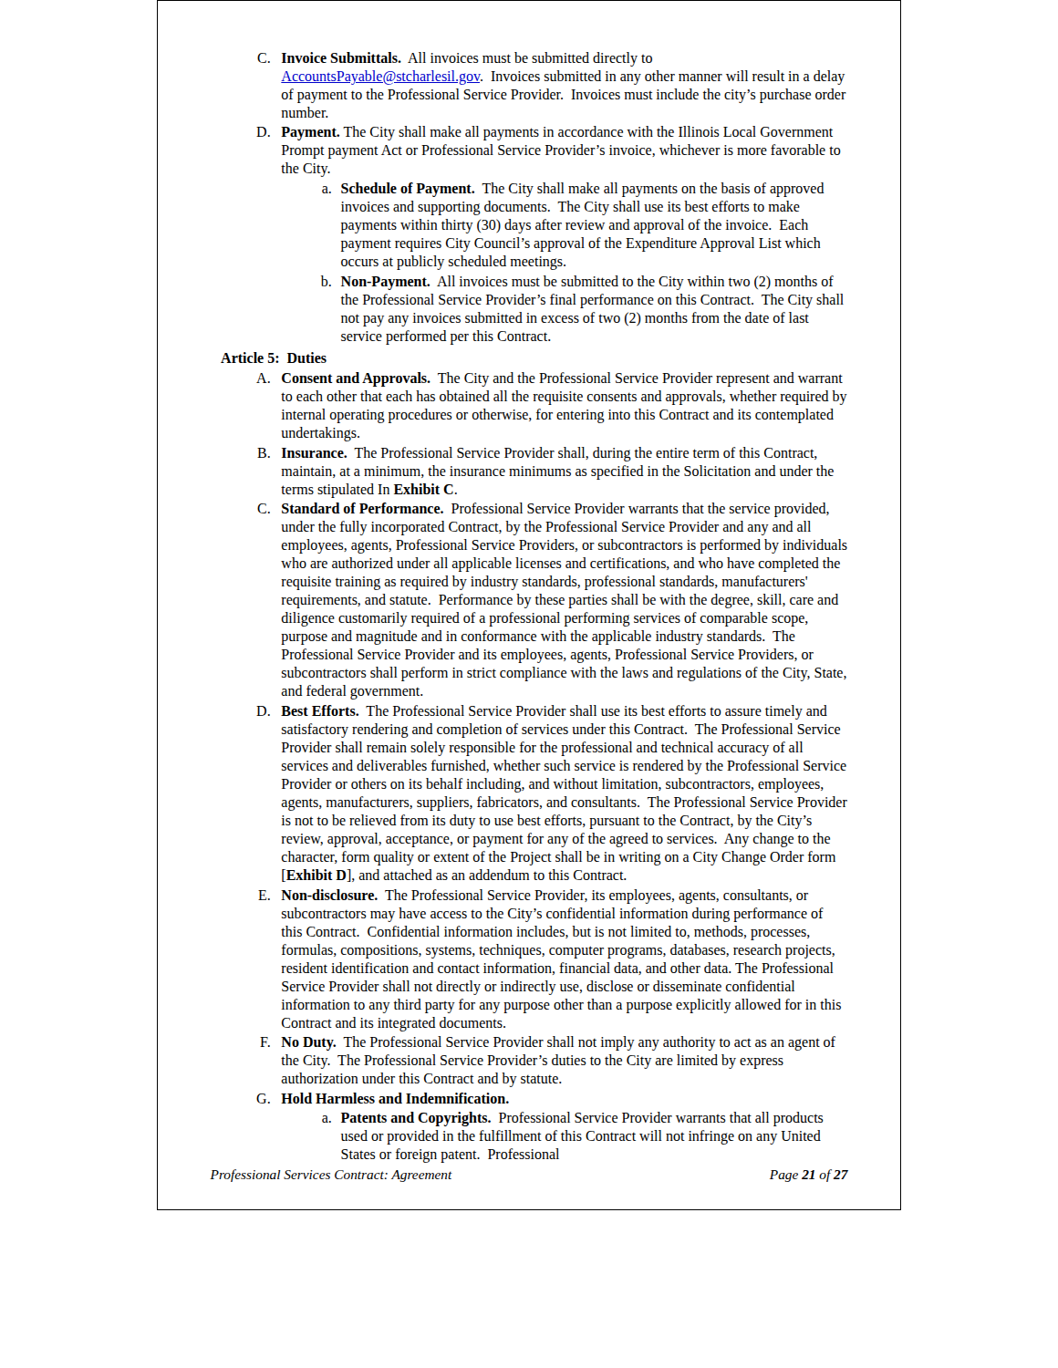Invoice Submittals. All invoices must be submitted directly to AccountsPayable@stcharlesil.gov. Invoices submitted in any other manner will result in a delay of payment to the Professional Service Provider. Invoices must include the city’s purchase order number.
Payment. The City shall make all payments in accordance with the Illinois Local Government Prompt payment Act or Professional Service Provider’s invoice, whichever is more favorable to the City.
Schedule of Payment. The City shall make all payments on the basis of approved invoices and supporting documents. The City shall use its best efforts to make payments within thirty (30) days after review and approval of the invoice. Each payment requires City Council’s approval of the Expenditure Approval List which occurs at publicly scheduled meetings.
Non-Payment. All invoices must be submitted to the City within two (2) months of the Professional Service Provider’s final performance on this Contract. The City shall not pay any invoices submitted in excess of two (2) months from the date of last service performed per this Contract.
Article 5: Duties
Consent and Approvals. The City and the Professional Service Provider represent and warrant to each other that each has obtained all the requisite consents and approvals, whether required by internal operating procedures or otherwise, for entering into this Contract and its contemplated undertakings.
Insurance. The Professional Service Provider shall, during the entire term of this Contract, maintain, at a minimum, the insurance minimums as specified in the Solicitation and under the terms stipulated In Exhibit C.
Standard of Performance. Professional Service Provider warrants that the service provided, under the fully incorporated Contract, by the Professional Service Provider and any and all employees, agents, Professional Service Providers, or subcontractors is performed by individuals who are authorized under all applicable licenses and certifications, and who have completed the requisite training as required by industry standards, professional standards, manufacturers' requirements, and statute. Performance by these parties shall be with the degree, skill, care and diligence customarily required of a professional performing services of comparable scope, purpose and magnitude and in conformance with the applicable industry standards. The Professional Service Provider and its employees, agents, Professional Service Providers, or subcontractors shall perform in strict compliance with the laws and regulations of the City, State, and federal government.
Best Efforts. The Professional Service Provider shall use its best efforts to assure timely and satisfactory rendering and completion of services under this Contract. The Professional Service Provider shall remain solely responsible for the professional and technical accuracy of all services and deliverables furnished, whether such service is rendered by the Professional Service Provider or others on its behalf including, and without limitation, subcontractors, employees, agents, manufacturers, suppliers, fabricators, and consultants. The Professional Service Provider is not to be relieved from its duty to use best efforts, pursuant to the Contract, by the City’s review, approval, acceptance, or payment for any of the agreed to services. Any change to the character, form quality or extent of the Project shall be in writing on a City Change Order form [Exhibit D], and attached as an addendum to this Contract.
Non-disclosure. The Professional Service Provider, its employees, agents, consultants, or subcontractors may have access to the City’s confidential information during performance of this Contract. Confidential information includes, but is not limited to, methods, processes, formulas, compositions, systems, techniques, computer programs, databases, research projects, resident identification and contact information, financial data, and other data. The Professional Service Provider shall not directly or indirectly use, disclose or disseminate confidential information to any third party for any purpose other than a purpose explicitly allowed for in this Contract and its integrated documents.
No Duty. The Professional Service Provider shall not imply any authority to act as an agent of the City. The Professional Service Provider’s duties to the City are limited by express authorization under this Contract and by statute.
Hold Harmless and Indemnification.
Patents and Copyrights. Professional Service Provider warrants that all products used or provided in the fulfillment of this Contract will not infringe on any United States or foreign patent. Professional
Professional Services Contract: Agreement Page 21 of 27